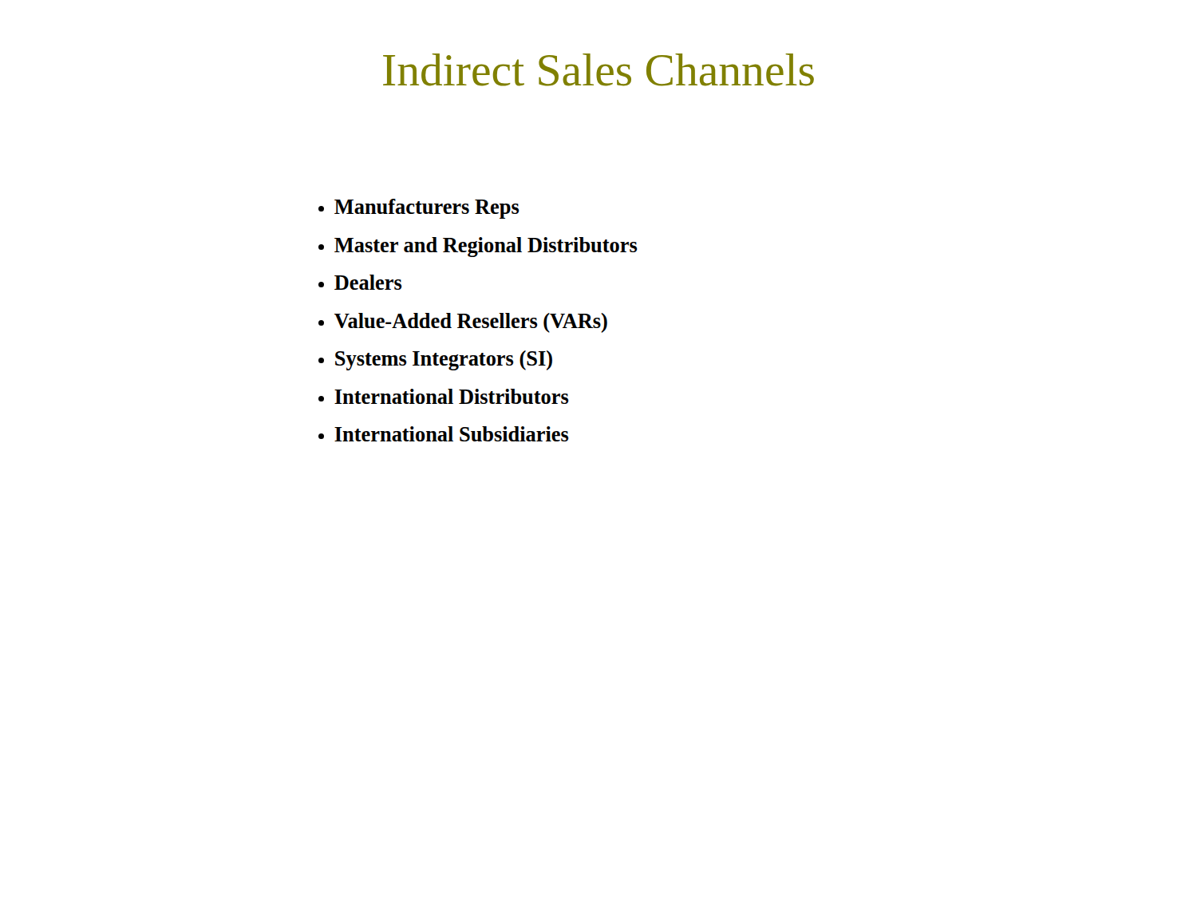Indirect Sales Channels
Manufacturers Reps
Master and Regional Distributors
Dealers
Value-Added Resellers (VARs)
Systems Integrators (SI)
International Distributors
International Subsidiaries